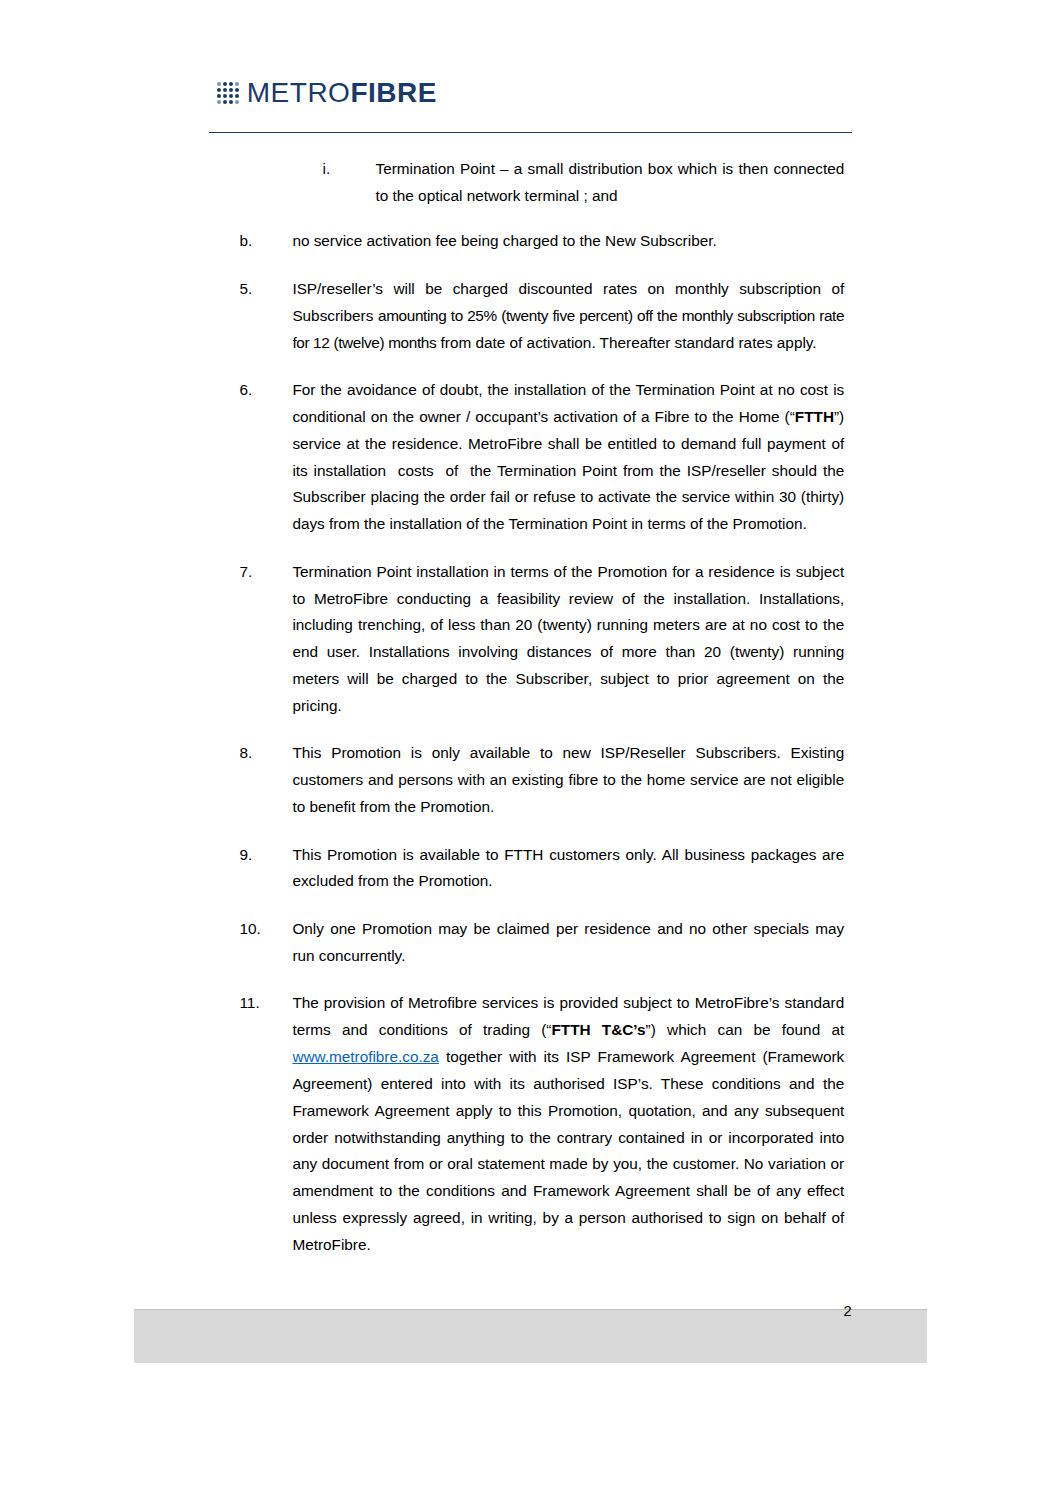METROFIBRE
i. Termination Point – a small distribution box which is then connected to the optical network terminal ; and
b. no service activation fee being charged to the New Subscriber.
ISP/reseller’s will be charged discounted rates on monthly subscription of Subscribers amounting to 25% (twenty five percent) off the monthly subscription rate for 12 (twelve) months from date of activation. Thereafter standard rates apply.
For the avoidance of doubt, the installation of the Termination Point at no cost is conditional on the owner / occupant’s activation of a Fibre to the Home (“FTTH”) service at the residence. MetroFibre shall be entitled to demand full payment of its installation costs of the Termination Point from the ISP/reseller should the Subscriber placing the order fail or refuse to activate the service within 30 (thirty) days from the installation of the Termination Point in terms of the Promotion.
Termination Point installation in terms of the Promotion for a residence is subject to MetroFibre conducting a feasibility review of the installation. Installations, including trenching, of less than 20 (twenty) running meters are at no cost to the end user. Installations involving distances of more than 20 (twenty) running meters will be charged to the Subscriber, subject to prior agreement on the pricing.
This Promotion is only available to new ISP/Reseller Subscribers. Existing customers and persons with an existing fibre to the home service are not eligible to benefit from the Promotion.
This Promotion is available to FTTH customers only. All business packages are excluded from the Promotion.
Only one Promotion may be claimed per residence and no other specials may run concurrently.
The provision of Metrofibre services is provided subject to MetroFibre’s standard terms and conditions of trading (“FTTH T&C’s”) which can be found at www.metrofibre.co.za together with its ISP Framework Agreement (Framework Agreement) entered into with its authorised ISP’s. These conditions and the Framework Agreement apply to this Promotion, quotation, and any subsequent order notwithstanding anything to the contrary contained in or incorporated into any document from or oral statement made by you, the customer. No variation or amendment to the conditions and Framework Agreement shall be of any effect unless expressly agreed, in writing, by a person authorised to sign on behalf of MetroFibre.
2